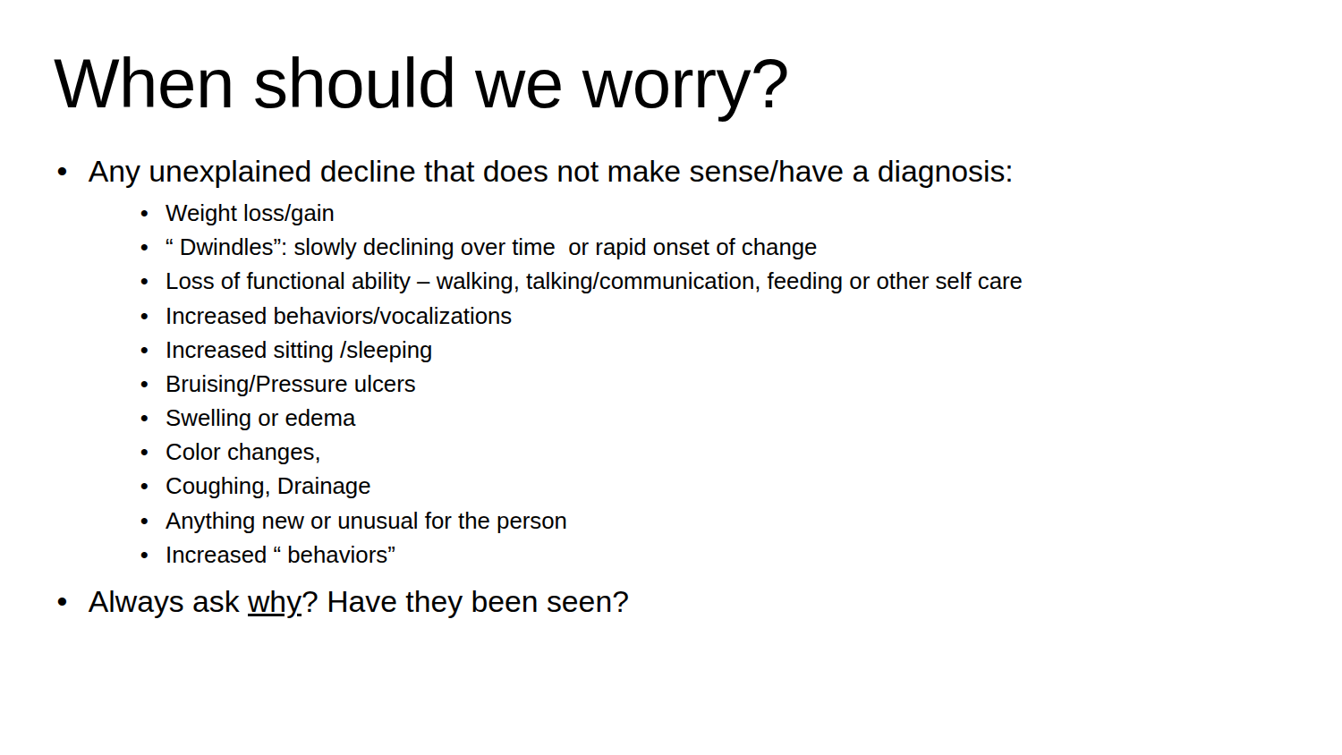When should we worry?
Any unexplained decline that does not make sense/have a diagnosis:
Weight loss/gain
“ Dwindles”: slowly declining over time or rapid onset of change
Loss of functional ability – walking, talking/communication, feeding or other self care
Increased behaviors/vocalizations
Increased sitting /sleeping
Bruising/Pressure ulcers
Swelling or edema
Color changes,
Coughing, Drainage
Anything new or unusual for the person
Increased “ behaviors”
Always ask why? Have they been seen?